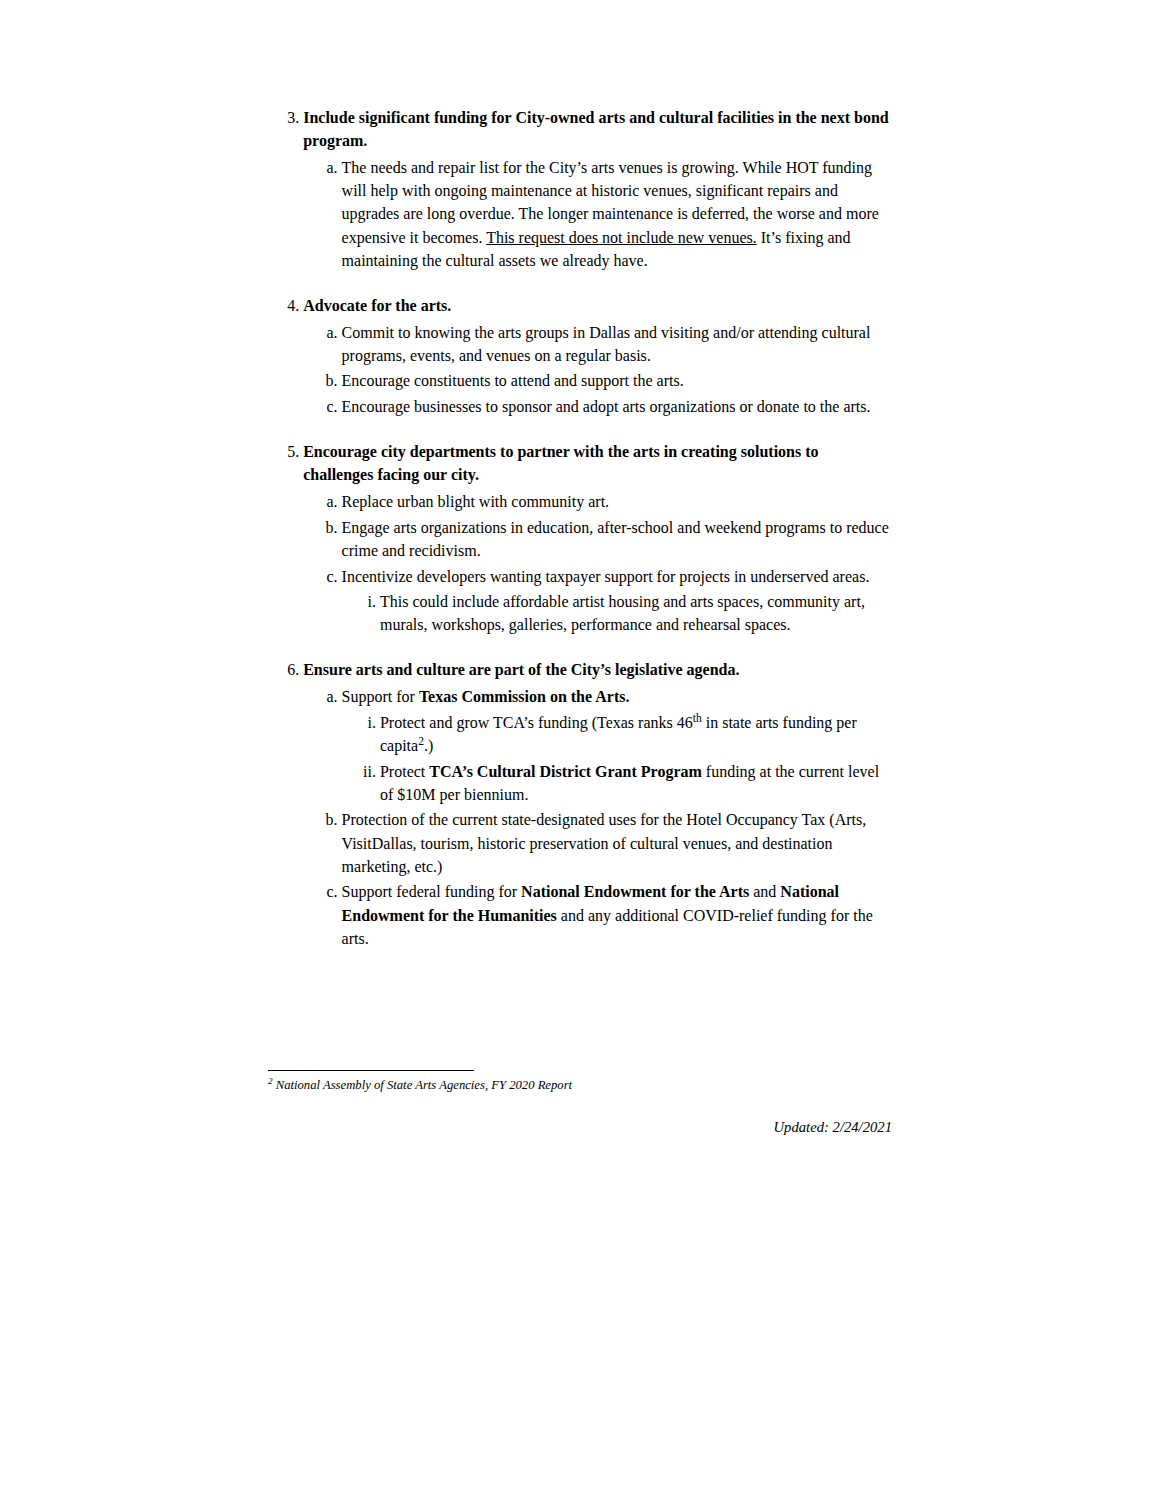Include significant funding for City-owned arts and cultural facilities in the next bond program.
The needs and repair list for the City’s arts venues is growing. While HOT funding will help with ongoing maintenance at historic venues, significant repairs and upgrades are long overdue. The longer maintenance is deferred, the worse and more expensive it becomes. This request does not include new venues. It’s fixing and maintaining the cultural assets we already have.
Advocate for the arts.
Commit to knowing the arts groups in Dallas and visiting and/or attending cultural programs, events, and venues on a regular basis.
Encourage constituents to attend and support the arts.
Encourage businesses to sponsor and adopt arts organizations or donate to the arts.
Encourage city departments to partner with the arts in creating solutions to challenges facing our city.
Replace urban blight with community art.
Engage arts organizations in education, after-school and weekend programs to reduce crime and recidivism.
Incentivize developers wanting taxpayer support for projects in underserved areas.
This could include affordable artist housing and arts spaces, community art, murals, workshops, galleries, performance and rehearsal spaces.
Ensure arts and culture are part of the City’s legislative agenda.
Support for Texas Commission on the Arts.
Protect and grow TCA’s funding (Texas ranks 46th in state arts funding per capita2.)
Protect TCA’s Cultural District Grant Program funding at the current level of $10M per biennium.
Protection of the current state-designated uses for the Hotel Occupancy Tax (Arts, VisitDallas, tourism, historic preservation of cultural venues, and destination marketing, etc.)
Support federal funding for National Endowment for the Arts and National Endowment for the Humanities and any additional COVID-relief funding for the arts.
2 National Assembly of State Arts Agencies, FY 2020 Report
Updated: 2/24/2021